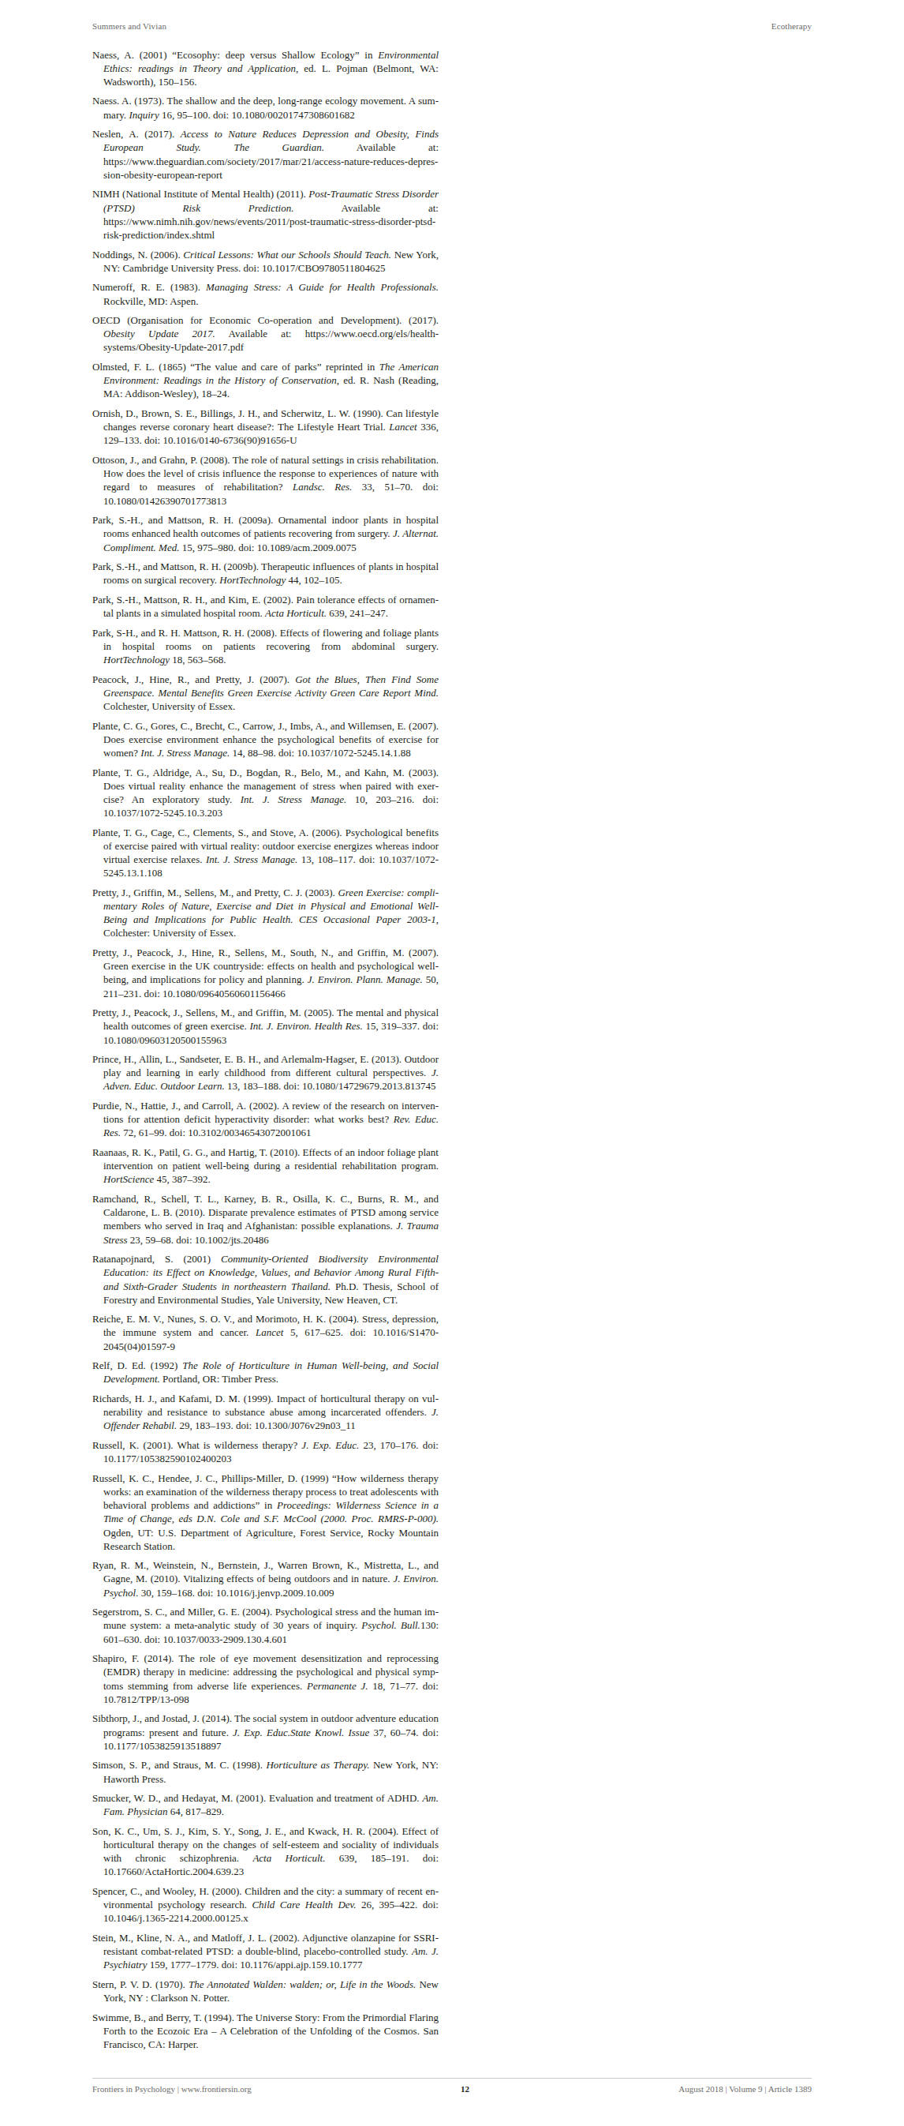Summers and Vivian Ecotherapy
Naess, A. (2001) “Ecosophy: deep versus Shallow Ecology” in Environmental Ethics: readings in Theory and Application, ed. L. Pojman (Belmont, WA: Wadsworth), 150–156.
Naess. A. (1973). The shallow and the deep, long-range ecology movement. A summary. Inquiry 16, 95–100. doi: 10.1080/00201747308601682
Neslen, A. (2017). Access to Nature Reduces Depression and Obesity, Finds European Study. The Guardian. Available at: https://www.theguardian.com/society/2017/mar/21/access-nature-reduces-depression-obesity-european-report
NIMH (National Institute of Mental Health) (2011). Post-Traumatic Stress Disorder (PTSD) Risk Prediction. Available at: https://www.nimh.nih.gov/news/events/2011/post-traumatic-stress-disorder-ptsd-risk-prediction/index.shtml
Noddings, N. (2006). Critical Lessons: What our Schools Should Teach. New York, NY: Cambridge University Press. doi: 10.1017/CBO9780511804625
Numeroff, R. E. (1983). Managing Stress: A Guide for Health Professionals. Rockville, MD: Aspen.
OECD (Organisation for Economic Co-operation and Development). (2017). Obesity Update 2017. Available at: https://www.oecd.org/els/health-systems/Obesity-Update-2017.pdf
Olmsted, F. L. (1865) “The value and care of parks” reprinted in The American Environment: Readings in the History of Conservation, ed. R. Nash (Reading, MA: Addison-Wesley), 18–24.
Ornish, D., Brown, S. E., Billings, J. H., and Scherwitz, L. W. (1990). Can lifestyle changes reverse coronary heart disease?: The Lifestyle Heart Trial. Lancet 336, 129–133. doi: 10.1016/0140-6736(90)91656-U
Ottoson, J., and Grahn, P. (2008). The role of natural settings in crisis rehabilitation. How does the level of crisis influence the response to experiences of nature with regard to measures of rehabilitation? Landsc. Res. 33, 51–70. doi: 10.1080/01426390701773813
Park, S.-H., and Mattson, R. H. (2009a). Ornamental indoor plants in hospital rooms enhanced health outcomes of patients recovering from surgery. J. Alternat. Compliment. Med. 15, 975–980. doi: 10.1089/acm.2009.0075
Park, S.-H., and Mattson, R. H. (2009b). Therapeutic influences of plants in hospital rooms on surgical recovery. HortTechnology 44, 102–105.
Park, S.-H., Mattson, R. H., and Kim, E. (2002). Pain tolerance effects of ornamental plants in a simulated hospital room. Acta Horticult. 639, 241–247.
Park, S-H., and R. H. Mattson, R. H. (2008). Effects of flowering and foliage plants in hospital rooms on patients recovering from abdominal surgery. HortTechnology 18, 563–568.
Peacock, J., Hine, R., and Pretty, J. (2007). Got the Blues, Then Find Some Greenspace. Mental Benefits Green Exercise Activity Green Care Report Mind. Colchester, University of Essex.
Plante, C. G., Gores, C., Brecht, C., Carrow, J., Imbs, A., and Willemsen, E. (2007). Does exercise environment enhance the psychological benefits of exercise for women? Int. J. Stress Manage. 14, 88–98. doi: 10.1037/1072-5245.14.1.88
Plante, T. G., Aldridge, A., Su, D., Bogdan, R., Belo, M., and Kahn, M. (2003). Does virtual reality enhance the management of stress when paired with exercise? An exploratory study. Int. J. Stress Manage. 10, 203–216. doi: 10.1037/1072-5245.10.3.203
Plante, T. G., Cage, C., Clements, S., and Stove, A. (2006). Psychological benefits of exercise paired with virtual reality: outdoor exercise energizes whereas indoor virtual exercise relaxes. Int. J. Stress Manage. 13, 108–117. doi: 10.1037/1072-5245.13.1.108
Pretty, J., Griffin, M., Sellens, M., and Pretty, C. J. (2003). Green Exercise: complimentary Roles of Nature, Exercise and Diet in Physical and Emotional Well-Being and Implications for Public Health. CES Occasional Paper 2003-1, Colchester: University of Essex.
Pretty, J., Peacock, J., Hine, R., Sellens, M., South, N., and Griffin, M. (2007). Green exercise in the UK countryside: effects on health and psychological well-being, and implications for policy and planning. J. Environ. Plann. Manage. 50, 211–231. doi: 10.1080/09640560601156466
Pretty, J., Peacock, J., Sellens, M., and Griffin, M. (2005). The mental and physical health outcomes of green exercise. Int. J. Environ. Health Res. 15, 319–337. doi: 10.1080/09603120500155963
Prince, H., Allin, L., Sandseter, E. B. H., and Arlemalm-Hagser, E. (2013). Outdoor play and learning in early childhood from different cultural perspectives. J. Adven. Educ. Outdoor Learn. 13, 183–188. doi: 10.1080/14729679.2013.813745
Purdie, N., Hattie, J., and Carroll, A. (2002). A review of the research on interventions for attention deficit hyperactivity disorder: what works best? Rev. Educ. Res. 72, 61–99. doi: 10.3102/00346543072001061
Raanaas, R. K., Patil, G. G., and Hartig, T. (2010). Effects of an indoor foliage plant intervention on patient well-being during a residential rehabilitation program. HortScience 45, 387–392.
Ramchand, R., Schell, T. L., Karney, B. R., Osilla, K. C., Burns, R. M., and Caldarone, L. B. (2010). Disparate prevalence estimates of PTSD among service members who served in Iraq and Afghanistan: possible explanations. J. Trauma Stress 23, 59–68. doi: 10.1002/jts.20486
Ratanapojnard, S. (2001) Community-Oriented Biodiversity Environmental Education: its Effect on Knowledge, Values, and Behavior Among Rural Fifth- and Sixth-Grader Students in northeastern Thailand. Ph.D. Thesis, School of Forestry and Environmental Studies, Yale University, New Heaven, CT.
Reiche, E. M. V., Nunes, S. O. V., and Morimoto, H. K. (2004). Stress, depression, the immune system and cancer. Lancet 5, 617–625. doi: 10.1016/S1470-2045(04)01597-9
Relf, D. Ed. (1992) The Role of Horticulture in Human Well-being, and Social Development. Portland, OR: Timber Press.
Richards, H. J., and Kafami, D. M. (1999). Impact of horticultural therapy on vulnerability and resistance to substance abuse among incarcerated offenders. J. Offender Rehabil. 29, 183–193. doi: 10.1300/J076v29n03_11
Russell, K. (2001). What is wilderness therapy? J. Exp. Educ. 23, 170–176. doi: 10.1177/105382590102400203
Russell, K. C., Hendee, J. C., Phillips-Miller, D. (1999) “How wilderness therapy works: an examination of the wilderness therapy process to treat adolescents with behavioral problems and addictions” in Proceedings: Wilderness Science in a Time of Change, eds D.N. Cole and S.F. McCool (2000. Proc. RMRS-P-000). Ogden, UT: U.S. Department of Agriculture, Forest Service, Rocky Mountain Research Station.
Ryan, R. M., Weinstein, N., Bernstein, J., Warren Brown, K., Mistretta, L., and Gagne, M. (2010). Vitalizing effects of being outdoors and in nature. J. Environ. Psychol. 30, 159–168. doi: 10.1016/j.jenvp.2009.10.009
Segerstrom, S. C., and Miller, G. E. (2004). Psychological stress and the human immune system: a meta-analytic study of 30 years of inquiry. Psychol. Bull. 130: 601–630. doi: 10.1037/0033-2909.130.4.601
Shapiro, F. (2014). The role of eye movement desensitization and reprocessing (EMDR) therapy in medicine: addressing the psychological and physical symptoms stemming from adverse life experiences. Permanente J. 18, 71–77. doi: 10.7812/TPP/13-098
Sibthorp, J., and Jostad, J. (2014). The social system in outdoor adventure education programs: present and future. J. Exp. Educ.State Knowl. Issue 37, 60–74. doi: 10.1177/1053825913518897
Simson, S. P., and Straus, M. C. (1998). Horticulture as Therapy. New York, NY: Haworth Press.
Smucker, W. D., and Hedayat, M. (2001). Evaluation and treatment of ADHD. Am. Fam. Physician 64, 817–829.
Son, K. C., Um, S. J., Kim, S. Y., Song, J. E., and Kwack, H. R. (2004). Effect of horticultural therapy on the changes of self-esteem and sociality of individuals with chronic schizophrenia. Acta Horticult. 639, 185–191. doi: 10.17660/ActaHortic.2004.639.23
Spencer, C., and Wooley, H. (2000). Children and the city: a summary of recent environmental psychology research. Child Care Health Dev. 26, 395–422. doi: 10.1046/j.1365-2214.2000.00125.x
Stein, M., Kline, N. A., and Matloff, J. L. (2002). Adjunctive olanzapine for SSRI-resistant combat-related PTSD: a double-blind, placebo-controlled study. Am. J. Psychiatry 159, 1777–1779. doi: 10.1176/appi.ajp.159.10.1777
Stern, P. V. D. (1970). The Annotated Walden: walden; or, Life in the Woods. New York, NY : Clarkson N. Potter.
Swimme, B., and Berry, T. (1994). The Universe Story: From the Primordial Flaring Forth to the Ecozoic Era – A Celebration of the Unfolding of the Cosmos. San Francisco, CA: Harper.
Frontiers in Psychology | www.frontiersin.org 12 August 2018 | Volume 9 | Article 1389